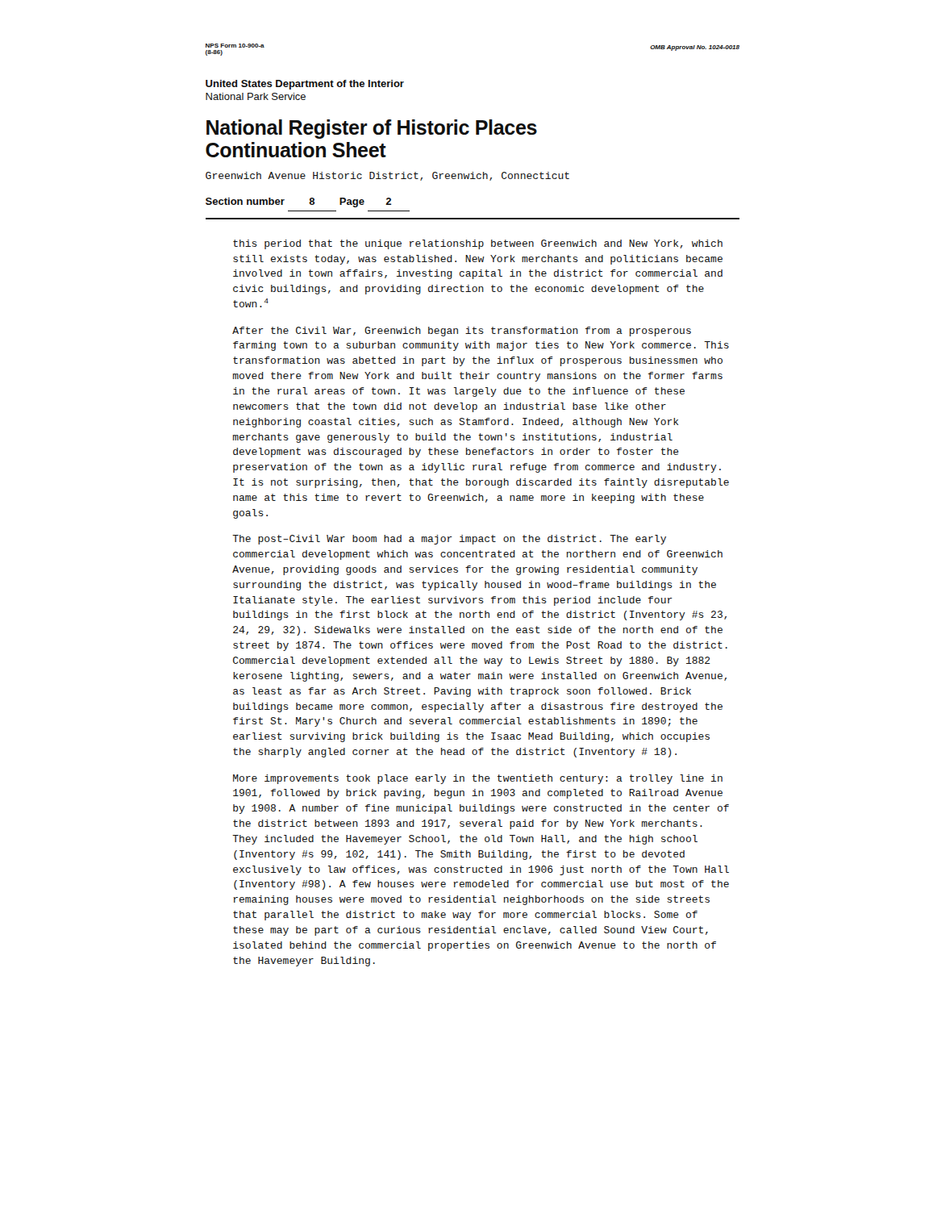NPS Form 10-900-a
(8-86)
OMB Approval No. 1024-0018
United States Department of the Interior
National Park Service
National Register of Historic Places
Continuation Sheet
Greenwich Avenue Historic District, Greenwich, Connecticut
Section number 8 Page 2
this period that the unique relationship between Greenwich and New York, which still exists today, was established. New York merchants and politicians became involved in town affairs, investing capital in the district for commercial and civic buildings, and providing direction to the economic development of the town.4
After the Civil War, Greenwich began its transformation from a prosperous farming town to a suburban community with major ties to New York commerce. This transformation was abetted in part by the influx of prosperous businessmen who moved there from New York and built their country mansions on the former farms in the rural areas of town. It was largely due to the influence of these newcomers that the town did not develop an industrial base like other neighboring coastal cities, such as Stamford. Indeed, although New York merchants gave generously to build the town's institutions, industrial development was discouraged by these benefactors in order to foster the preservation of the town as a idyllic rural refuge from commerce and industry. It is not surprising, then, that the borough discarded its faintly disreputable name at this time to revert to Greenwich, a name more in keeping with these goals.
The post–Civil War boom had a major impact on the district. The early commercial development which was concentrated at the northern end of Greenwich Avenue, providing goods and services for the growing residential community surrounding the district, was typically housed in wood–frame buildings in the Italianate style. The earliest survivors from this period include four buildings in the first block at the north end of the district (Inventory #s 23, 24, 29, 32). Sidewalks were installed on the east side of the north end of the street by 1874. The town offices were moved from the Post Road to the district. Commercial development extended all the way to Lewis Street by 1880. By 1882 kerosene lighting, sewers, and a water main were installed on Greenwich Avenue, as least as far as Arch Street. Paving with traprock soon followed. Brick buildings became more common, especially after a disastrous fire destroyed the first St. Mary's Church and several commercial establishments in 1890; the earliest surviving brick building is the Isaac Mead Building, which occupies the sharply angled corner at the head of the district (Inventory # 18).
More improvements took place early in the twentieth century: a trolley line in 1901, followed by brick paving, begun in 1903 and completed to Railroad Avenue by 1908. A number of fine municipal buildings were constructed in the center of the district between 1893 and 1917, several paid for by New York merchants. They included the Havemeyer School, the old Town Hall, and the high school (Inventory #s 99, 102, 141). The Smith Building, the first to be devoted exclusively to law offices, was constructed in 1906 just north of the Town Hall (Inventory #98). A few houses were remodeled for commercial use but most of the remaining houses were moved to residential neighborhoods on the side streets that parallel the district to make way for more commercial blocks. Some of these may be part of a curious residential enclave, called Sound View Court, isolated behind the commercial properties on Greenwich Avenue to the north of the Havemeyer Building.